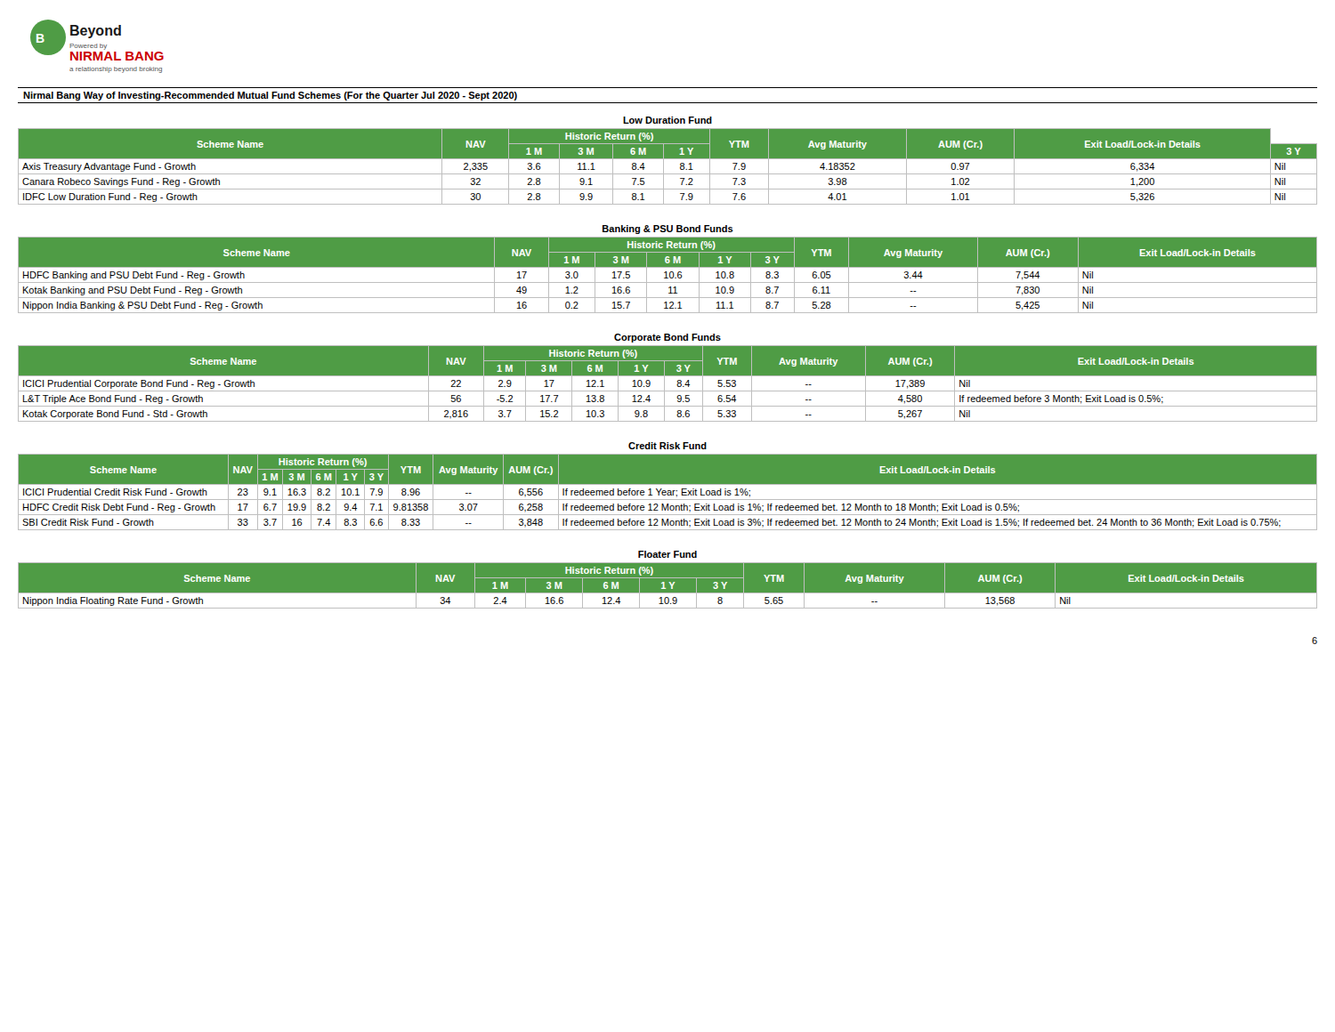B Beyond Powered by NIRMAL BANG a relationship beyond broking
Nirmal Bang Way of Investing-Recommended Mutual Fund Schemes (For the Quarter Jul 2020 - Sept 2020)
Low Duration Fund
| Scheme Name | NAV | Historic Return (%) | YTM | Avg Maturity | AUM (Cr.) | Exit Load/Lock-in Details |
| --- | --- | --- | --- | --- | --- | --- |
| 1 M | 3 M | 6 M | 1 Y | 3 Y |
| Axis Treasury Advantage Fund - Growth | 2,335 | 3.6 | 11.1 | 8.4 | 8.1 | 7.9 | 4.18352 | 0.97 | 6,334 | Nil |
| Canara Robeco Savings Fund - Reg - Growth | 32 | 2.8 | 9.1 | 7.5 | 7.2 | 7.3 | 3.98 | 1.02 | 1,200 | Nil |
| IDFC Low Duration Fund - Reg - Growth | 30 | 2.8 | 9.9 | 8.1 | 7.9 | 7.6 | 4.01 | 1.01 | 5,326 | Nil |
Banking & PSU Bond Funds
| Scheme Name | NAV | Historic Return (%) | YTM | Avg Maturity | AUM (Cr.) | Exit Load/Lock-in Details |
| --- | --- | --- | --- | --- | --- | --- |
| 1 M | 3 M | 6 M | 1 Y | 3 Y |
| HDFC Banking and PSU Debt Fund - Reg - Growth | 17 | 3.0 | 17.5 | 10.6 | 10.8 | 8.3 | 6.05 | 3.44 | 7,544 | Nil |
| Kotak Banking and PSU Debt Fund - Reg - Growth | 49 | 1.2 | 16.6 | 11 | 10.9 | 8.7 | 6.11 | -- | 7,830 | Nil |
| Nippon India Banking & PSU Debt Fund - Reg - Growth | 16 | 0.2 | 15.7 | 12.1 | 11.1 | 8.7 | 5.28 | -- | 5,425 | Nil |
Corporate Bond Funds
| Scheme Name | NAV | Historic Return (%) | YTM | Avg Maturity | AUM (Cr.) | Exit Load/Lock-in Details |
| --- | --- | --- | --- | --- | --- | --- |
| 1 M | 3 M | 6 M | 1 Y | 3 Y |
| ICICI Prudential Corporate Bond Fund - Reg - Growth | 22 | 2.9 | 17 | 12.1 | 10.9 | 8.4 | 5.53 | -- | 17,389 | Nil |
| L&T Triple Ace Bond Fund - Reg - Growth | 56 | -5.2 | 17.7 | 13.8 | 12.4 | 9.5 | 6.54 | -- | 4,580 | If redeemed before 3 Month; Exit Load is 0.5%; |
| Kotak Corporate Bond Fund - Std - Growth | 2,816 | 3.7 | 15.2 | 10.3 | 9.8 | 8.6 | 5.33 | -- | 5,267 | Nil |
Credit Risk Fund
| Scheme Name | NAV | Historic Return (%) | YTM | Avg Maturity | AUM (Cr.) | Exit Load/Lock-in Details |
| --- | --- | --- | --- | --- | --- | --- |
| 1 M | 3 M | 6 M | 1 Y | 3 Y |
| ICICI Prudential Credit Risk Fund - Growth | 23 | 9.1 | 16.3 | 8.2 | 10.1 | 7.9 | 8.96 | -- | 6,556 | If redeemed before 1 Year; Exit Load is 1%; |
| HDFC Credit Risk Debt Fund - Reg - Growth | 17 | 6.7 | 19.9 | 8.2 | 9.4 | 7.1 | 9.81358 | 3.07 | 6,258 | If redeemed before 12 Month; Exit Load is 1%; If redeemed bet. 12 Month to 18 Month; Exit Load is 0.5%; |
| SBI Credit Risk Fund - Growth | 33 | 3.7 | 16 | 7.4 | 8.3 | 6.6 | 8.33 | -- | 3,848 | If redeemed before 12 Month; Exit Load is 3%; If redeemed bet. 12 Month to 24 Month; Exit Load is 1.5%; If redeemed bet. 24 Month to 36 Month; Exit Load is 0.75%; |
Floater Fund
| Scheme Name | NAV | Historic Return (%) | YTM | Avg Maturity | AUM (Cr.) | Exit Load/Lock-in Details |
| --- | --- | --- | --- | --- | --- | --- |
| 1 M | 3 M | 6 M | 1 Y | 3 Y |
| Nippon India Floating Rate Fund - Growth | 34 | 2.4 | 16.6 | 12.4 | 10.9 | 8 | 5.65 | -- | 13,568 | Nil |
6